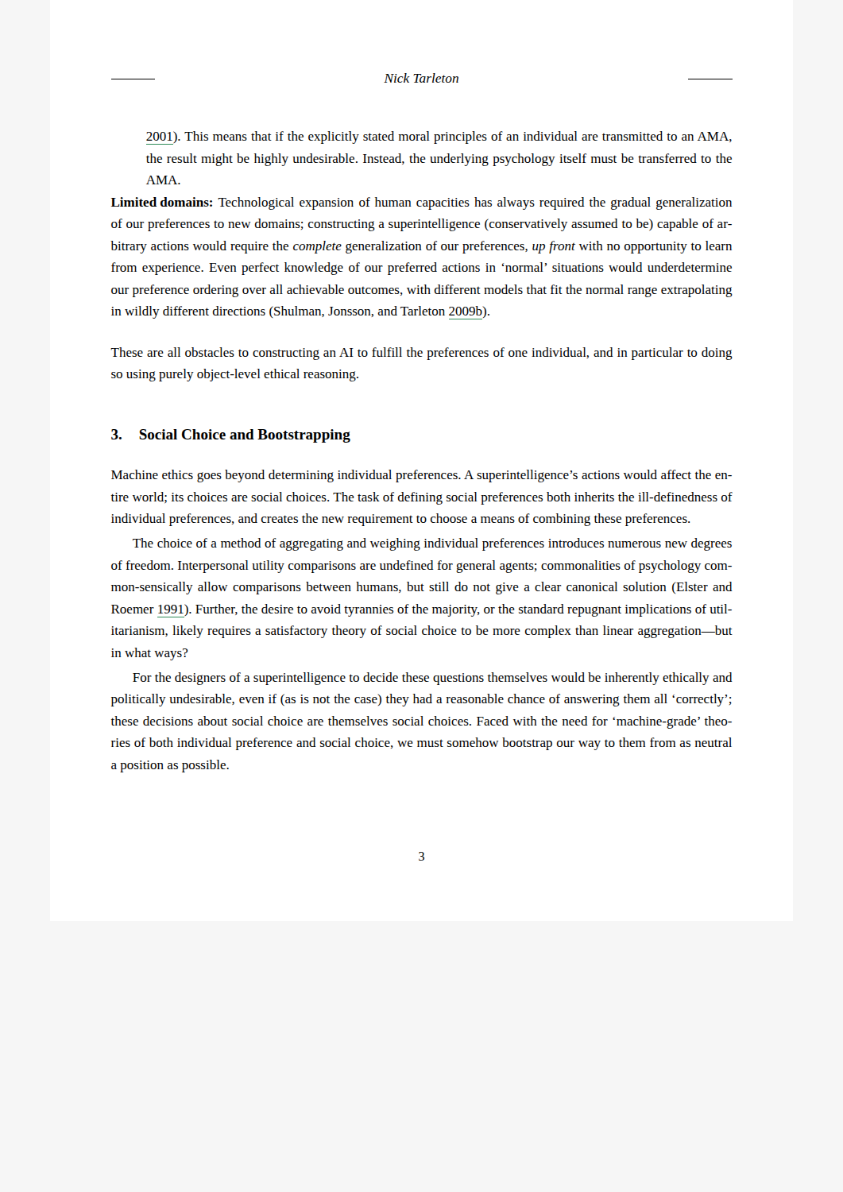Nick Tarleton
2001). This means that if the explicitly stated moral principles of an individual are transmitted to an AMA, the result might be highly undesirable. Instead, the underlying psychology itself must be transferred to the AMA.
Limited domains:
Technological expansion of human capacities has always required the gradual generalization of our preferences to new domains; constructing a superintelligence (conservatively assumed to be) capable of arbitrary actions would require the complete generalization of our preferences, up front with no opportunity to learn from experience. Even perfect knowledge of our preferred actions in ‘normal’ situations would underdetermine our preference ordering over all achievable outcomes, with different models that fit the normal range extrapolating in wildly different directions (Shulman, Jonsson, and Tarleton 2009b).
These are all obstacles to constructing an AI to fulfill the preferences of one individual, and in particular to doing so using purely object-level ethical reasoning.
3. Social Choice and Bootstrapping
Machine ethics goes beyond determining individual preferences. A superintelligence’s actions would affect the entire world; its choices are social choices. The task of defining social preferences both inherits the ill-definedness of individual preferences, and creates the new requirement to choose a means of combining these preferences.
The choice of a method of aggregating and weighing individual preferences introduces numerous new degrees of freedom. Interpersonal utility comparisons are undefined for general agents; commonalities of psychology common-sensically allow comparisons between humans, but still do not give a clear canonical solution (Elster and Roemer 1991). Further, the desire to avoid tyrannies of the majority, or the standard repugnant implications of utilitarianism, likely requires a satisfactory theory of social choice to be more complex than linear aggregation—but in what ways?
For the designers of a superintelligence to decide these questions themselves would be inherently ethically and politically undesirable, even if (as is not the case) they had a reasonable chance of answering them all ‘correctly’; these decisions about social choice are themselves social choices. Faced with the need for ‘machine-grade’ theories of both individual preference and social choice, we must somehow bootstrap our way to them from as neutral a position as possible.
3